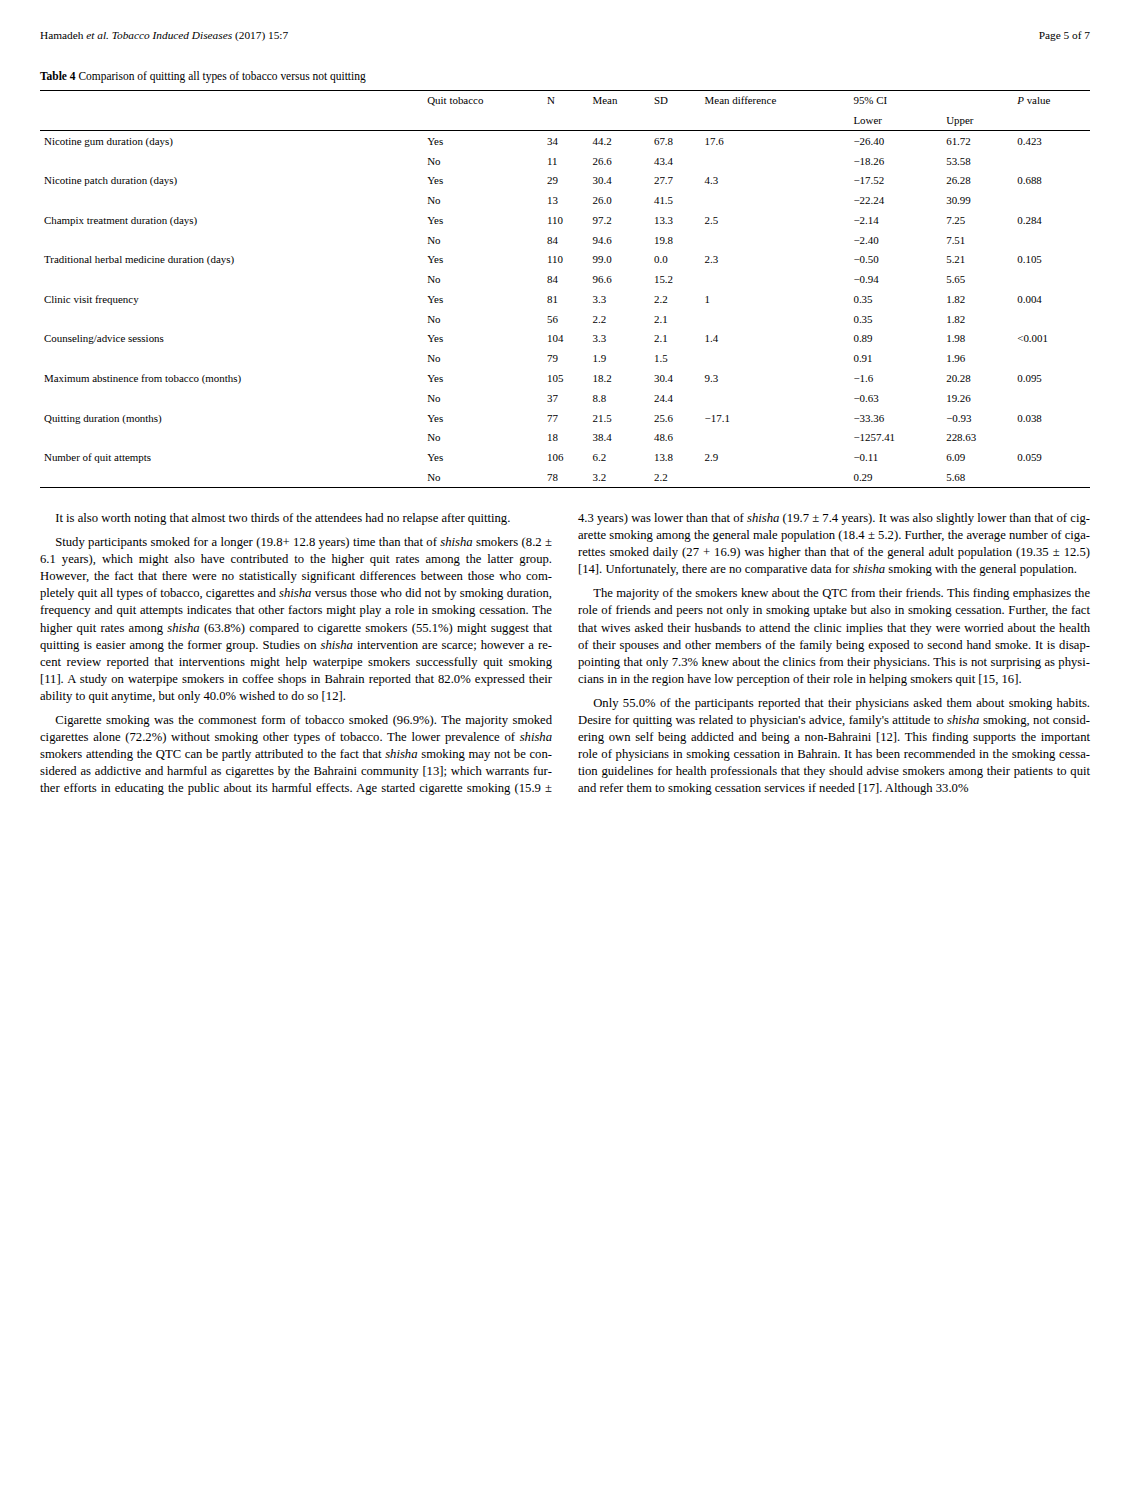Hamadeh et al. Tobacco Induced Diseases (2017) 15:7
Page 5 of 7
Table 4 Comparison of quitting all types of tobacco versus not quitting
| | Quit tobacco | N | Mean | SD | Mean difference | 95% CI | P value |
| --- | --- | --- | --- | --- | --- | --- | --- |
| | | | | | | Lower | Upper | |
| Nicotine gum duration (days) | Yes | 34 | 44.2 | 67.8 | 17.6 | −26.40 | 61.72 | 0.423 |
| | No | 11 | 26.6 | 43.4 | | −18.26 | 53.58 | |
| Nicotine patch duration (days) | Yes | 29 | 30.4 | 27.7 | 4.3 | −17.52 | 26.28 | 0.688 |
| | No | 13 | 26.0 | 41.5 | | −22.24 | 30.99 | |
| Champix treatment duration (days) | Yes | 110 | 97.2 | 13.3 | 2.5 | −2.14 | 7.25 | 0.284 |
| | No | 84 | 94.6 | 19.8 | | −2.40 | 7.51 | |
| Traditional herbal medicine duration (days) | Yes | 110 | 99.0 | 0.0 | 2.3 | −0.50 | 5.21 | 0.105 |
| | No | 84 | 96.6 | 15.2 | | −0.94 | 5.65 | |
| Clinic visit frequency | Yes | 81 | 3.3 | 2.2 | 1 | 0.35 | 1.82 | 0.004 |
| | No | 56 | 2.2 | 2.1 | | 0.35 | 1.82 | |
| Counseling/advice sessions | Yes | 104 | 3.3 | 2.1 | 1.4 | 0.89 | 1.98 | <0.001 |
| | No | 79 | 1.9 | 1.5 | | 0.91 | 1.96 | |
| Maximum abstinence from tobacco (months) | Yes | 105 | 18.2 | 30.4 | 9.3 | −1.6 | 20.28 | 0.095 |
| | No | 37 | 8.8 | 24.4 | | −0.63 | 19.26 | |
| Quitting duration (months) | Yes | 77 | 21.5 | 25.6 | −17.1 | −33.36 | −0.93 | 0.038 |
| | No | 18 | 38.4 | 48.6 | | −1257.41 | 228.63 | |
| Number of quit attempts | Yes | 106 | 6.2 | 13.8 | 2.9 | −0.11 | 6.09 | 0.059 |
| | No | 78 | 3.2 | 2.2 | | 0.29 | 5.68 | |
It is also worth noting that almost two thirds of the attendees had no relapse after quitting.
Study participants smoked for a longer (19.8+ 12.8 years) time than that of shisha smokers (8.2 ± 6.1 years), which might also have contributed to the higher quit rates among the latter group. However, the fact that there were no statistically significant differences between those who completely quit all types of tobacco, cigarettes and shisha versus those who did not by smoking duration, frequency and quit attempts indicates that other factors might play a role in smoking cessation. The higher quit rates among shisha (63.8%) compared to cigarette smokers (55.1%) might suggest that quitting is easier among the former group. Studies on shisha intervention are scarce; however a recent review reported that interventions might help waterpipe smokers successfully quit smoking [11]. A study on waterpipe smokers in coffee shops in Bahrain reported that 82.0% expressed their ability to quit anytime, but only 40.0% wished to do so [12].
Cigarette smoking was the commonest form of tobacco smoked (96.9%). The majority smoked cigarettes alone (72.2%) without smoking other types of tobacco. The lower prevalence of shisha smokers attending the QTC can be partly attributed to the fact that shisha smoking may not be considered as addictive and harmful as cigarettes by the Bahraini community [13]; which warrants further efforts in educating the public about its harmful effects. Age started cigarette smoking (15.9 ± 4.3 years) was lower than that of shisha (19.7 ± 7.4 years). It was also slightly lower than that of cigarette smoking among the general male population (18.4 ± 5.2). Further, the average number of cigarettes smoked daily (27 + 16.9) was higher than that of the general adult population (19.35 ± 12.5) [14]. Unfortunately, there are no comparative data for shisha smoking with the general population.
The majority of the smokers knew about the QTC from their friends. This finding emphasizes the role of friends and peers not only in smoking uptake but also in smoking cessation. Further, the fact that wives asked their husbands to attend the clinic implies that they were worried about the health of their spouses and other members of the family being exposed to second hand smoke. It is disappointing that only 7.3% knew about the clinics from their physicians. This is not surprising as physicians in in the region have low perception of their role in helping smokers quit [15, 16].
Only 55.0% of the participants reported that their physicians asked them about smoking habits. Desire for quitting was related to physician's advice, family's attitude to shisha smoking, not considering own self being addicted and being a non-Bahraini [12]. This finding supports the important role of physicians in smoking cessation in Bahrain. It has been recommended in the smoking cessation guidelines for health professionals that they should advise smokers among their patients to quit and refer them to smoking cessation services if needed [17]. Although 33.0%